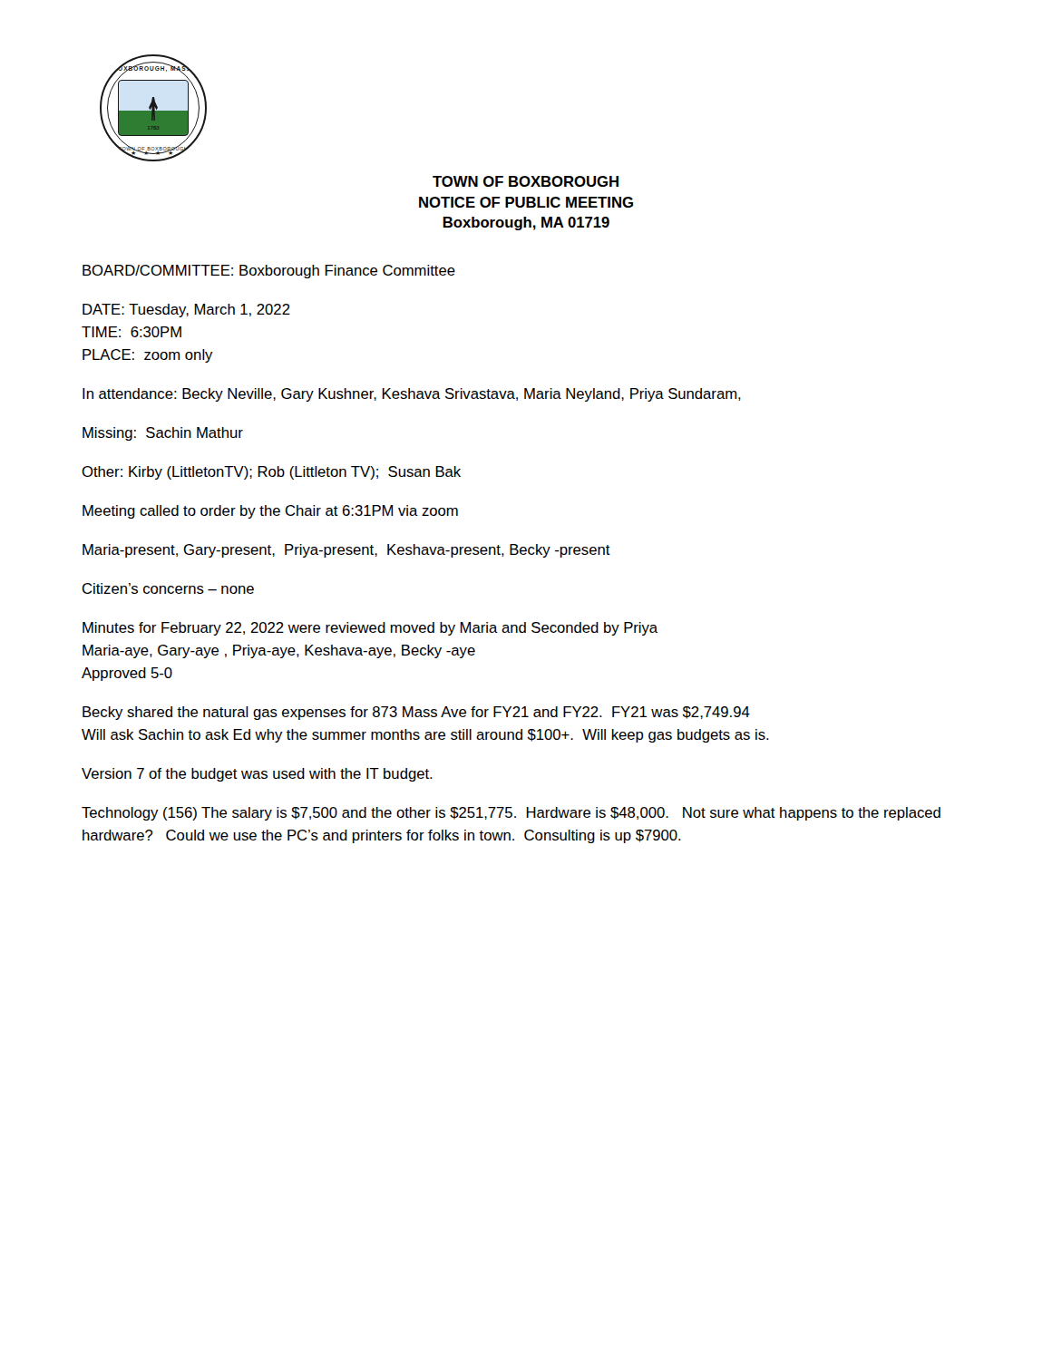BOXBOROUGH, MASS.
1783
TOWN OF BOXBOROUGH
★ ★ ★ ★
TOWN OF BOXBOROUGH
NOTICE OF PUBLIC MEETING
Boxborough, MA 01719
BOARD/COMMITTEE: Boxborough Finance Committee
DATE: Tuesday, March 1, 2022
TIME: 6:30PM
PLACE: zoom only
In attendance: Becky Neville, Gary Kushner, Keshava Srivastava, Maria Neyland, Priya Sundaram,
Missing: Sachin Mathur
Other: Kirby (LittletonTV); Rob (Littleton TV); Susan Bak
Meeting called to order by the Chair at 6:31PM via zoom
Maria-present, Gary-present, Priya-present, Keshava-present, Becky -present
Citizen’s concerns – none
Minutes for February 22, 2022 were reviewed moved by Maria and Seconded by Priya
Maria-aye, Gary-aye , Priya-aye, Keshava-aye, Becky -aye
Approved 5-0
Becky shared the natural gas expenses for 873 Mass Ave for FY21 and FY22. FY21 was $2,749.94
Will ask Sachin to ask Ed why the summer months are still around $100+. Will keep gas budgets as is.
Version 7 of the budget was used with the IT budget.
Technology (156) The salary is $7,500 and the other is $251,775. Hardware is $48,000. Not sure what happens to the replaced hardware? Could we use the PC’s and printers for folks in town. Consulting is up $7900.